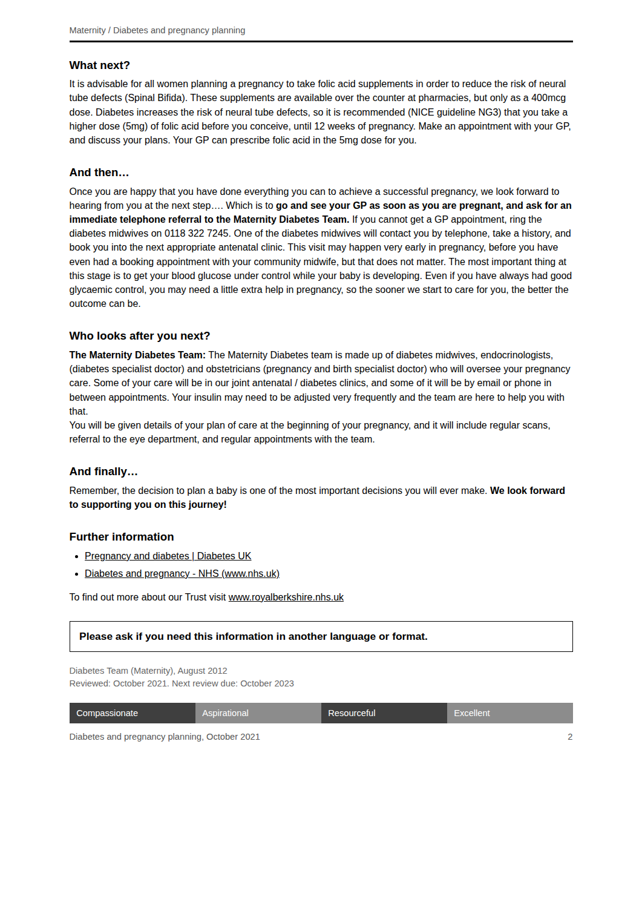Maternity / Diabetes and pregnancy planning
What next?
It is advisable for all women planning a pregnancy to take folic acid supplements in order to reduce the risk of neural tube defects (Spinal Bifida). These supplements are available over the counter at pharmacies, but only as a 400mcg dose. Diabetes increases the risk of neural tube defects, so it is recommended (NICE guideline NG3) that you take a higher dose (5mg) of folic acid before you conceive, until 12 weeks of pregnancy. Make an appointment with your GP, and discuss your plans. Your GP can prescribe folic acid in the 5mg dose for you.
And then…
Once you are happy that you have done everything you can to achieve a successful pregnancy, we look forward to hearing from you at the next step…. Which is to go and see your GP as soon as you are pregnant, and ask for an immediate telephone referral to the Maternity Diabetes Team. If you cannot get a GP appointment, ring the diabetes midwives on 0118 322 7245. One of the diabetes midwives will contact you by telephone, take a history, and book you into the next appropriate antenatal clinic. This visit may happen very early in pregnancy, before you have even had a booking appointment with your community midwife, but that does not matter. The most important thing at this stage is to get your blood glucose under control while your baby is developing. Even if you have always had good glycaemic control, you may need a little extra help in pregnancy, so the sooner we start to care for you, the better the outcome can be.
Who looks after you next?
The Maternity Diabetes Team: The Maternity Diabetes team is made up of diabetes midwives, endocrinologists, (diabetes specialist doctor) and obstetricians (pregnancy and birth specialist doctor) who will oversee your pregnancy care. Some of your care will be in our joint antenatal / diabetes clinics, and some of it will be by email or phone in between appointments. Your insulin may need to be adjusted very frequently and the team are here to help you with that.
You will be given details of your plan of care at the beginning of your pregnancy, and it will include regular scans, referral to the eye department, and regular appointments with the team.
And finally…
Remember, the decision to plan a baby is one of the most important decisions you will ever make. We look forward to supporting you on this journey!
Further information
Pregnancy and diabetes | Diabetes UK
Diabetes and pregnancy - NHS (www.nhs.uk)
To find out more about our Trust visit www.royalberkshire.nhs.uk
Please ask if you need this information in another language or format.
Diabetes Team (Maternity), August 2012
Reviewed: October 2021. Next review due: October 2023
Compassionate
Aspirational
Resourceful
Excellent
Diabetes and pregnancy planning, October 2021 2